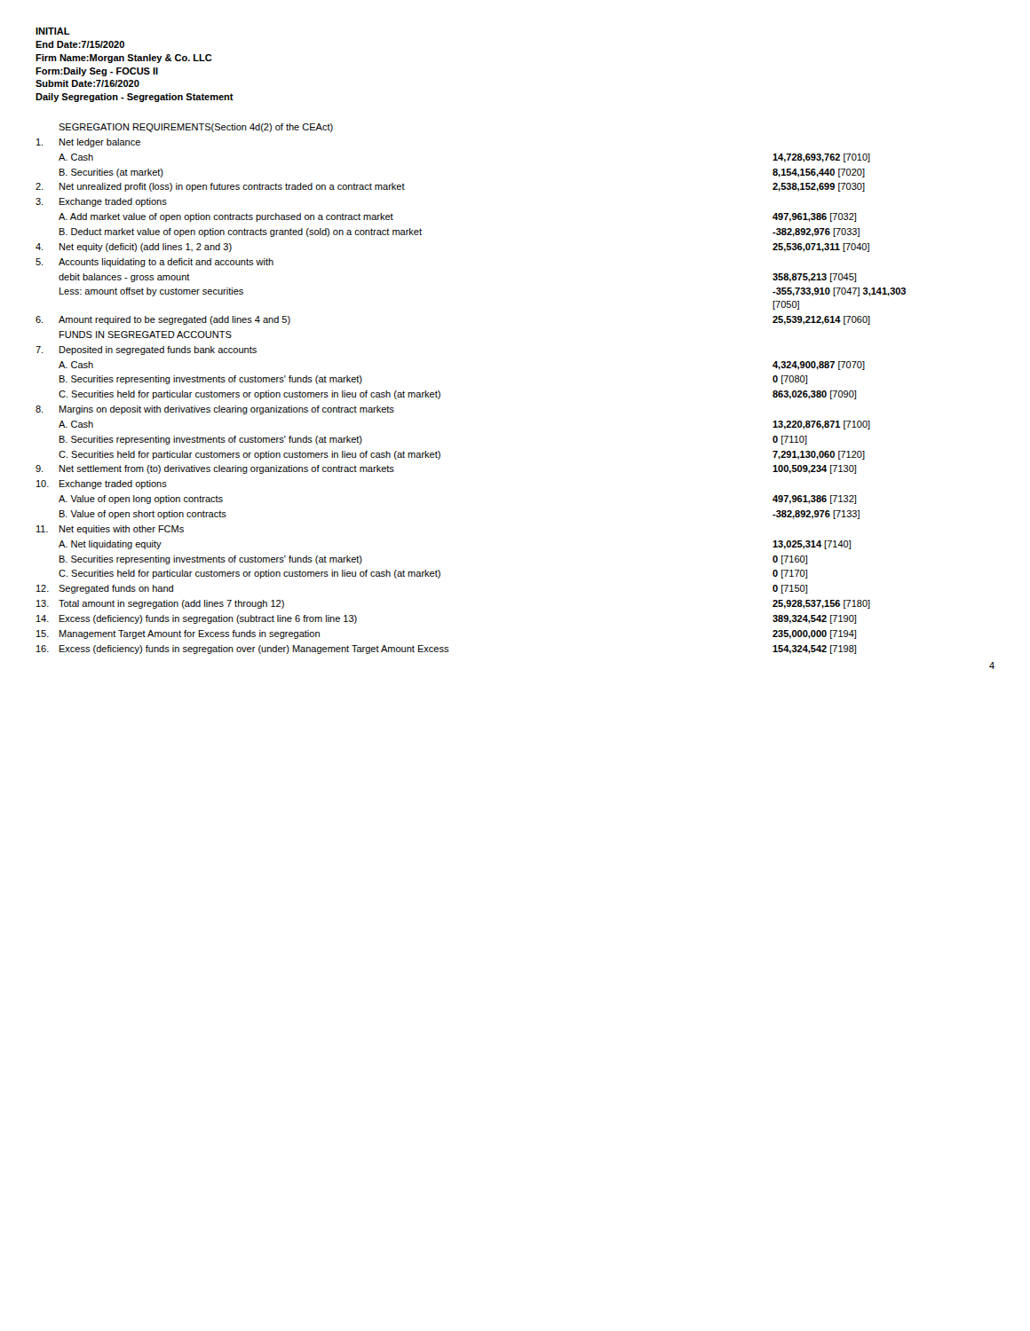INITIAL
End Date:7/15/2020
Firm Name:Morgan Stanley & Co. LLC
Form:Daily Seg - FOCUS II
Submit Date:7/16/2020
Daily Segregation - Segregation Statement
| | SEGREGATION REQUIREMENTS(Section 4d(2) of the CEAct) | |
| 1. | Net ledger balance | |
| | A. Cash | 14,728,693,762 [7010] |
| | B. Securities (at market) | 8,154,156,440 [7020] |
| 2. | Net unrealized profit (loss) in open futures contracts traded on a contract market | 2,538,152,699 [7030] |
| 3. | Exchange traded options | |
| | A. Add market value of open option contracts purchased on a contract market | 497,961,386 [7032] |
| | B. Deduct market value of open option contracts granted (sold) on a contract market | -382,892,976 [7033] |
| 4. | Net equity (deficit) (add lines 1, 2 and 3) | 25,536,071,311 [7040] |
| 5. | Accounts liquidating to a deficit and accounts with | |
| | debit balances - gross amount | 358,875,213 [7045] |
| | Less: amount offset by customer securities | -355,733,910 [7047] 3,141,303 [7050] |
| 6. | Amount required to be segregated (add lines 4 and 5) | 25,539,212,614 [7060] |
| | FUNDS IN SEGREGATED ACCOUNTS | |
| 7. | Deposited in segregated funds bank accounts | |
| | A. Cash | 4,324,900,887 [7070] |
| | B. Securities representing investments of customers' funds (at market) | 0 [7080] |
| | C. Securities held for particular customers or option customers in lieu of cash (at market) | 863,026,380 [7090] |
| 8. | Margins on deposit with derivatives clearing organizations of contract markets | |
| | A. Cash | 13,220,876,871 [7100] |
| | B. Securities representing investments of customers' funds (at market) | 0 [7110] |
| | C. Securities held for particular customers or option customers in lieu of cash (at market) | 7,291,130,060 [7120] |
| 9. | Net settlement from (to) derivatives clearing organizations of contract markets | 100,509,234 [7130] |
| 10. | Exchange traded options | |
| | A. Value of open long option contracts | 497,961,386 [7132] |
| | B. Value of open short option contracts | -382,892,976 [7133] |
| 11. | Net equities with other FCMs | |
| | A. Net liquidating equity | 13,025,314 [7140] |
| | B. Securities representing investments of customers' funds (at market) | 0 [7160] |
| | C. Securities held for particular customers or option customers in lieu of cash (at market) | 0 [7170] |
| 12. | Segregated funds on hand | 0 [7150] |
| 13. | Total amount in segregation (add lines 7 through 12) | 25,928,537,156 [7180] |
| 14. | Excess (deficiency) funds in segregation (subtract line 6 from line 13) | 389,324,542 [7190] |
| 15. | Management Target Amount for Excess funds in segregation | 235,000,000 [7194] |
| 16. | Excess (deficiency) funds in segregation over (under) Management Target Amount Excess | 154,324,542 [7198] |
4